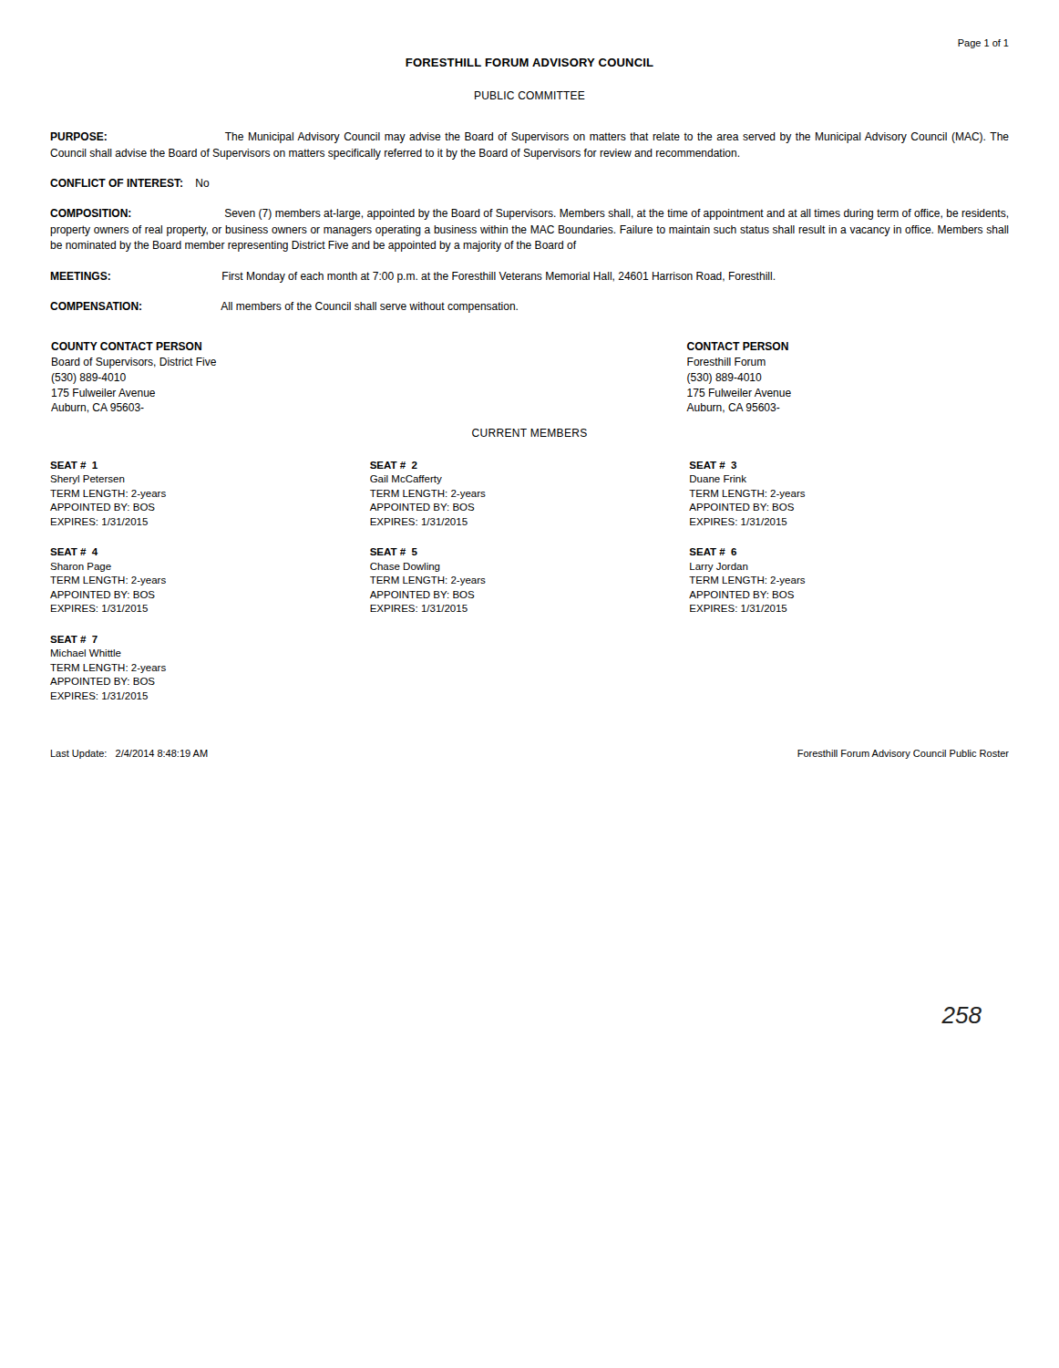Page 1 of 1
FORESTHILL FORUM ADVISORY COUNCIL
PUBLIC COMMITTEE
PURPOSE: The Municipal Advisory Council may advise the Board of Supervisors on matters that relate to the area served by the Municipal Advisory Council (MAC). The Council shall advise the Board of Supervisors on matters specifically referred to it by the Board of Supervisors for review and recommendation.
CONFLICT OF INTEREST: No
COMPOSITION: Seven (7) members at-large, appointed by the Board of Supervisors. Members shall, at the time of appointment and at all times during term of office, be residents, property owners of real property, or business owners or managers operating a business within the MAC Boundaries. Failure to maintain such status shall result in a vacancy in office. Members shall be nominated by the Board member representing District Five and be appointed by a majority of the Board of
MEETINGS: First Monday of each month at 7:00 p.m. at the Foresthill Veterans Memorial Hall, 24601 Harrison Road, Foresthill.
COMPENSATION: All members of the Council shall serve without compensation.
| COUNTY CONTACT PERSON Board of Supervisors, District Five (530) 889-4010 175 Fulweiler Avenue Auburn, CA 95603- | CONTACT PERSON Foresthill Forum (530) 889-4010 175 Fulweiler Avenue Auburn, CA 95603- |
CURRENT MEMBERS
| SEAT # 1 Sheryl Petersen TERM LENGTH: 2-years APPOINTED BY: BOS EXPIRES: 1/31/2015 | SEAT # 2 Gail McCafferty TERM LENGTH: 2-years APPOINTED BY: BOS EXPIRES: 1/31/2015 | SEAT # 3 Duane Frink TERM LENGTH: 2-years APPOINTED BY: BOS EXPIRES: 1/31/2015 |
| SEAT # 4 Sharon Page TERM LENGTH: 2-years APPOINTED BY: BOS EXPIRES: 1/31/2015 | SEAT # 5 Chase Dowling TERM LENGTH: 2-years APPOINTED BY: BOS EXPIRES: 1/31/2015 | SEAT # 6 Larry Jordan TERM LENGTH: 2-years APPOINTED BY: BOS EXPIRES: 1/31/2015 |
| SEAT # 7 Michael Whittle TERM LENGTH: 2-years APPOINTED BY: BOS EXPIRES: 1/31/2015 | | |
Last Update: 2/4/2014 8:48:19 AM Foresthill Forum Advisory Council Public Roster
258